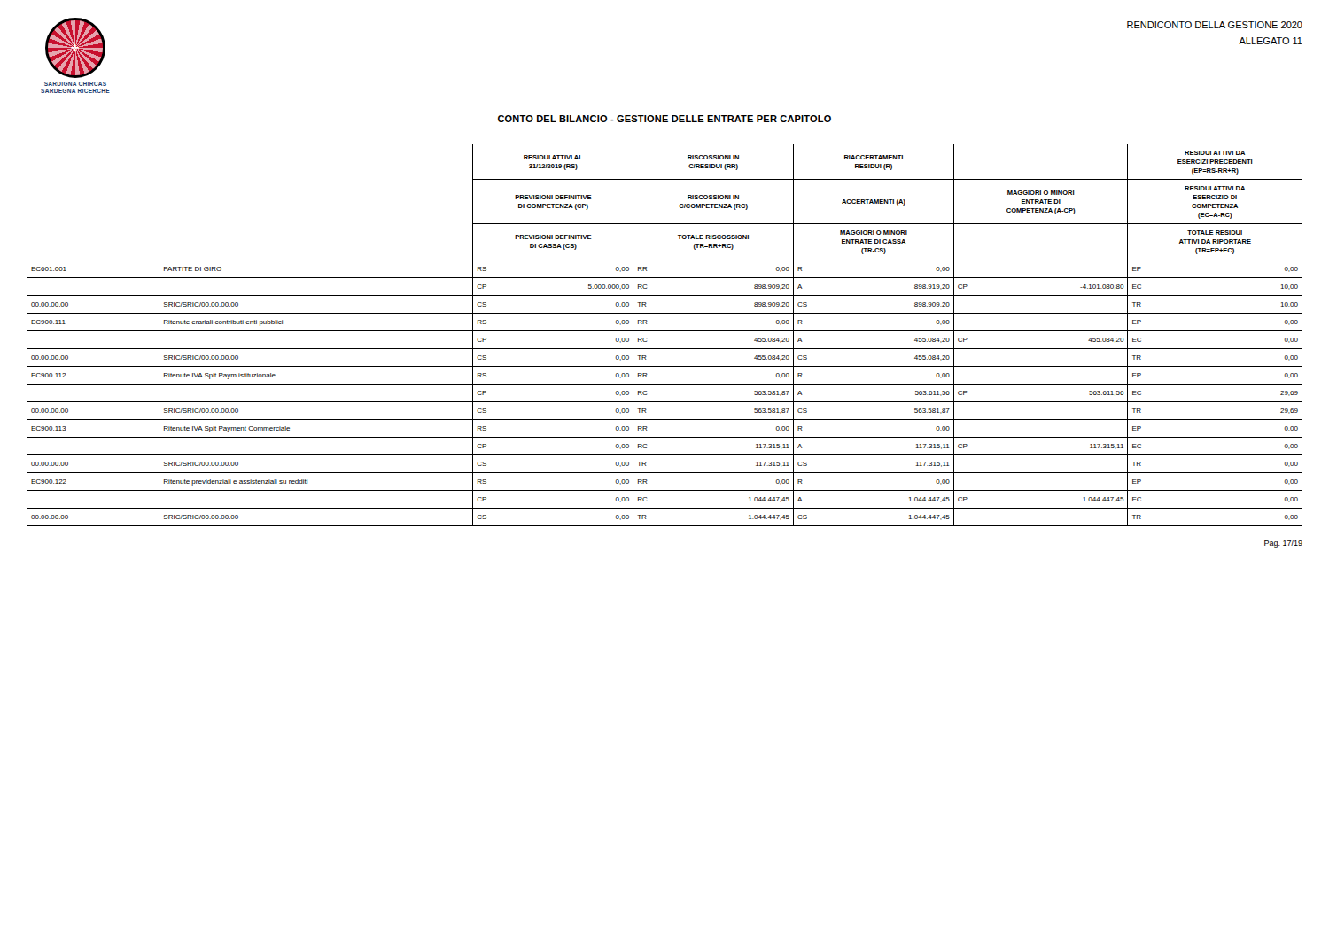✛
SARDIGNA CHIRCAS
SARDEGNA RICERCHE
RENDICONTO DELLA GESTIONE 2020
ALLEGATO 11
CONTO DEL BILANCIO - GESTIONE DELLE ENTRATE PER CAPITOLO
| | | RESIDUI ATTIVI AL 31/12/2019 (RS) | RISCOSSIONI IN C/RESIDUI (RR) | RIACCERTAMENTI RESIDUI (R) | | RESIDUI ATTIVI DA ESERCIZI PRECEDENTI (EP=RS-RR+R) |
| --- | --- | --- | --- | --- | --- | --- |
| PREVISIONI DEFINITIVE DI COMPETENZA (CP) | RISCOSSIONI IN C/COMPETENZA (RC) | ACCERTAMENTI (A) | MAGGIORI O MINORI ENTRATE DI COMPETENZA (A-CP) | RESIDUI ATTIVI DA ESERCIZIO DI COMPETENZA (EC=A-RC) |
| PREVISIONI DEFINITIVE DI CASSA (CS) | TOTALE RISCOSSIONI (TR=RR+RC) | MAGGIORI O MINORI ENTRATE DI CASSA (TR-CS) | | TOTALE RESIDUI ATTIVI DA RIPORTARE (TR=EP+EC) |
| EC601.001 | PARTITE DI GIRO | RS 0,00 | RR 0,00 | R 0,00 | | EP 0,00 |
| | | CP 5.000.000,00 | RC 898.909,20 | A 898.919,20 | CP -4.101.080,80 | EC 10,00 |
| 00.00.00.00 | SRIC/SRIC/00.00.00.00 | CS 0,00 | TR 898.909,20 | CS 898.909,20 | | TR 10,00 |
| EC900.111 | Ritenute erariali contributi enti pubblici | RS 0,00 | RR 0,00 | R 0,00 | | EP 0,00 |
| | | CP 0,00 | RC 455.084,20 | A 455.084,20 | CP 455.084,20 | EC 0,00 |
| 00.00.00.00 | SRIC/SRIC/00.00.00.00 | CS 0,00 | TR 455.084,20 | CS 455.084,20 | | TR 0,00 |
| EC900.112 | Ritenute IVA Spit Paym.istituzionale | RS 0,00 | RR 0,00 | R 0,00 | | EP 0,00 |
| | | CP 0,00 | RC 563.581,87 | A 563.611,56 | CP 563.611,56 | EC 29,69 |
| 00.00.00.00 | SRIC/SRIC/00.00.00.00 | CS 0,00 | TR 563.581,87 | CS 563.581,87 | | TR 29,69 |
| EC900.113 | Ritenute IVA Spit Payment Commerciale | RS 0,00 | RR 0,00 | R 0,00 | | EP 0,00 |
| | | CP 0,00 | RC 117.315,11 | A 117.315,11 | CP 117.315,11 | EC 0,00 |
| 00.00.00.00 | SRIC/SRIC/00.00.00.00 | CS 0,00 | TR 117.315,11 | CS 117.315,11 | | TR 0,00 |
| EC900.122 | Ritenute previdenziali e assistenziali su redditi | RS 0,00 | RR 0,00 | R 0,00 | | EP 0,00 |
| | | CP 0,00 | RC 1.044.447,45 | A 1.044.447,45 | CP 1.044.447,45 | EC 0,00 |
| 00.00.00.00 | SRIC/SRIC/00.00.00.00 | CS 0,00 | TR 1.044.447,45 | CS 1.044.447,45 | | TR 0,00 |
Pag. 17/19